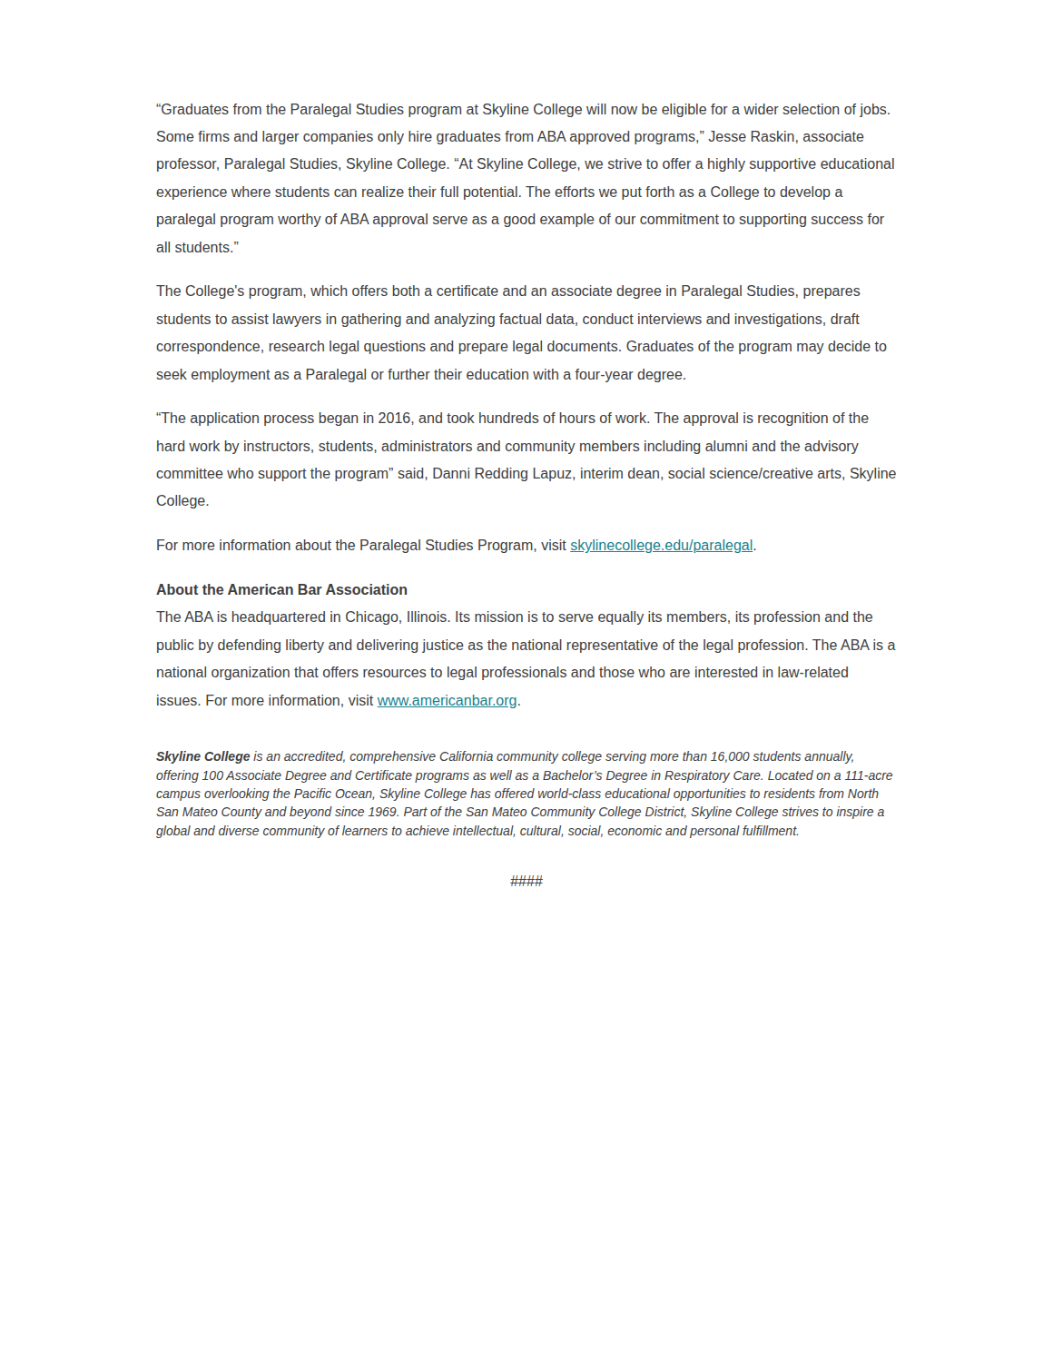“Graduates from the Paralegal Studies program at Skyline College will now be eligible for a wider selection of jobs. Some firms and larger companies only hire graduates from ABA approved programs,” Jesse Raskin, associate professor, Paralegal Studies, Skyline College. “At Skyline College, we strive to offer a highly supportive educational experience where students can realize their full potential. The efforts we put forth as a College to develop a paralegal program worthy of ABA approval serve as a good example of our commitment to supporting success for all students.”
The College's program, which offers both a certificate and an associate degree in Paralegal Studies, prepares students to assist lawyers in gathering and analyzing factual data, conduct interviews and investigations, draft correspondence, research legal questions and prepare legal documents. Graduates of the program may decide to seek employment as a Paralegal or further their education with a four-year degree.
“The application process began in 2016, and took hundreds of hours of work. The approval is recognition of the hard work by instructors, students, administrators and community members including alumni and the advisory committee who support the program” said, Danni Redding Lapuz, interim dean, social science/creative arts, Skyline College.
For more information about the Paralegal Studies Program, visit skylinecollege.edu/paralegal.
About the American Bar Association
The ABA is headquartered in Chicago, Illinois. Its mission is to serve equally its members, its profession and the public by defending liberty and delivering justice as the national representative of the legal profession. The ABA is a national organization that offers resources to legal professionals and those who are interested in law-related issues. For more information, visit www.americanbar.org.
Skyline College is an accredited, comprehensive California community college serving more than 16,000 students annually, offering 100 Associate Degree and Certificate programs as well as a Bachelor’s Degree in Respiratory Care. Located on a 111-acre campus overlooking the Pacific Ocean, Skyline College has offered world-class educational opportunities to residents from North San Mateo County and beyond since 1969. Part of the San Mateo Community College District, Skyline College strives to inspire a global and diverse community of learners to achieve intellectual, cultural, social, economic and personal fulfillment.
####